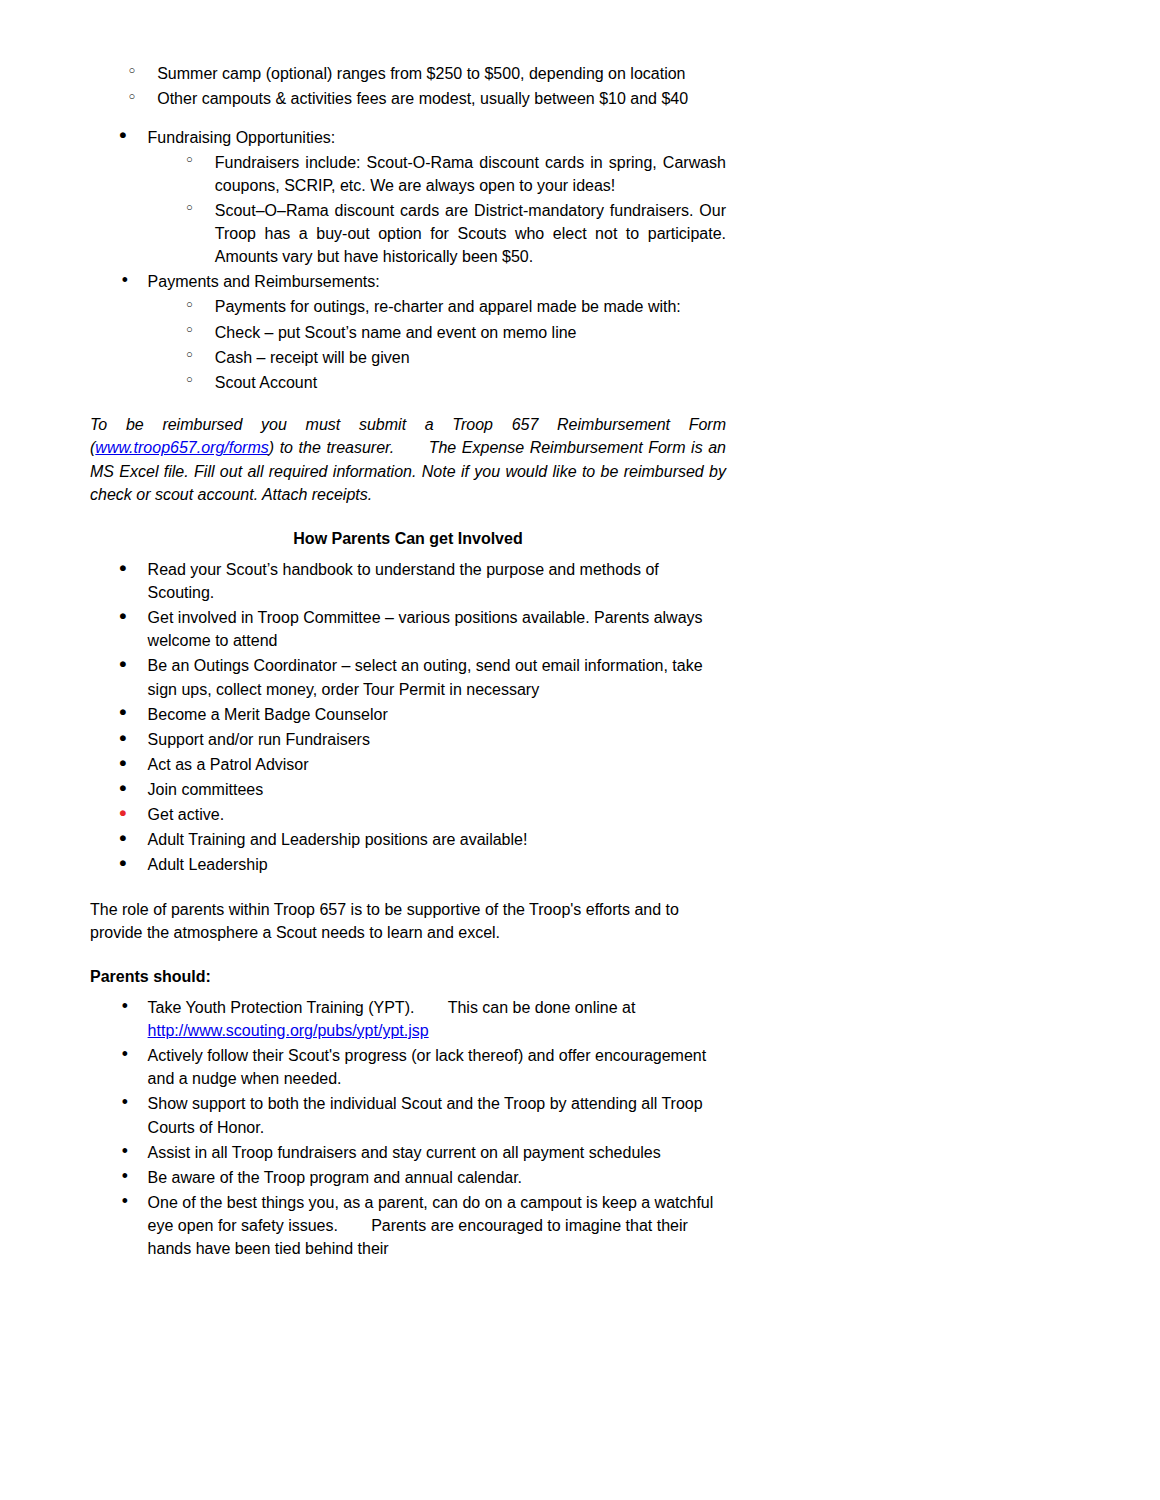Summer camp (optional) ranges from $250 to $500, depending on location
Other campouts & activities fees are modest, usually between $10 and $40
Fundraising Opportunities:
Fundraisers include: Scout-O-Rama discount cards in spring, Carwash coupons, SCRIP, etc. We are always open to your ideas!
Scout–O–Rama discount cards are District-mandatory fundraisers. Our Troop has a buy-out option for Scouts who elect not to participate. Amounts vary but have historically been $50.
Payments and Reimbursements:
Payments for outings, re-charter and apparel made be made with:
Check – put Scout’s name and event on memo line
Cash – receipt will be given
Scout Account
To be reimbursed you must submit a Troop 657 Reimbursement Form (www.troop657.org/forms) to the treasurer. The Expense Reimbursement Form is an MS Excel file. Fill out all required information. Note if you would like to be reimbursed by check or scout account. Attach receipts.
How Parents Can get Involved
Read your Scout’s handbook to understand the purpose and methods of Scouting.
Get involved in Troop Committee – various positions available. Parents always welcome to attend
Be an Outings Coordinator – select an outing, send out email information, take sign ups, collect money, order Tour Permit in necessary
Become a Merit Badge Counselor
Support and/or run Fundraisers
Act as a Patrol Advisor
Join committees
Get active.
Adult Training and Leadership positions are available!
Adult Leadership
The role of parents within Troop 657 is to be supportive of the Troop's efforts and to provide the atmosphere a Scout needs to learn and excel.
Parents should:
Take Youth Protection Training (YPT). This can be done online at
http://www.scouting.org/pubs/ypt/ypt.jsp
Actively follow their Scout's progress (or lack thereof) and offer encouragement and a nudge when needed.
Show support to both the individual Scout and the Troop by attending all Troop Courts of Honor.
Assist in all Troop fundraisers and stay current on all payment schedules
Be aware of the Troop program and annual calendar.
One of the best things you, as a parent, can do on a campout is keep a watchful eye open for safety issues. Parents are encouraged to imagine that their hands have been tied behind their